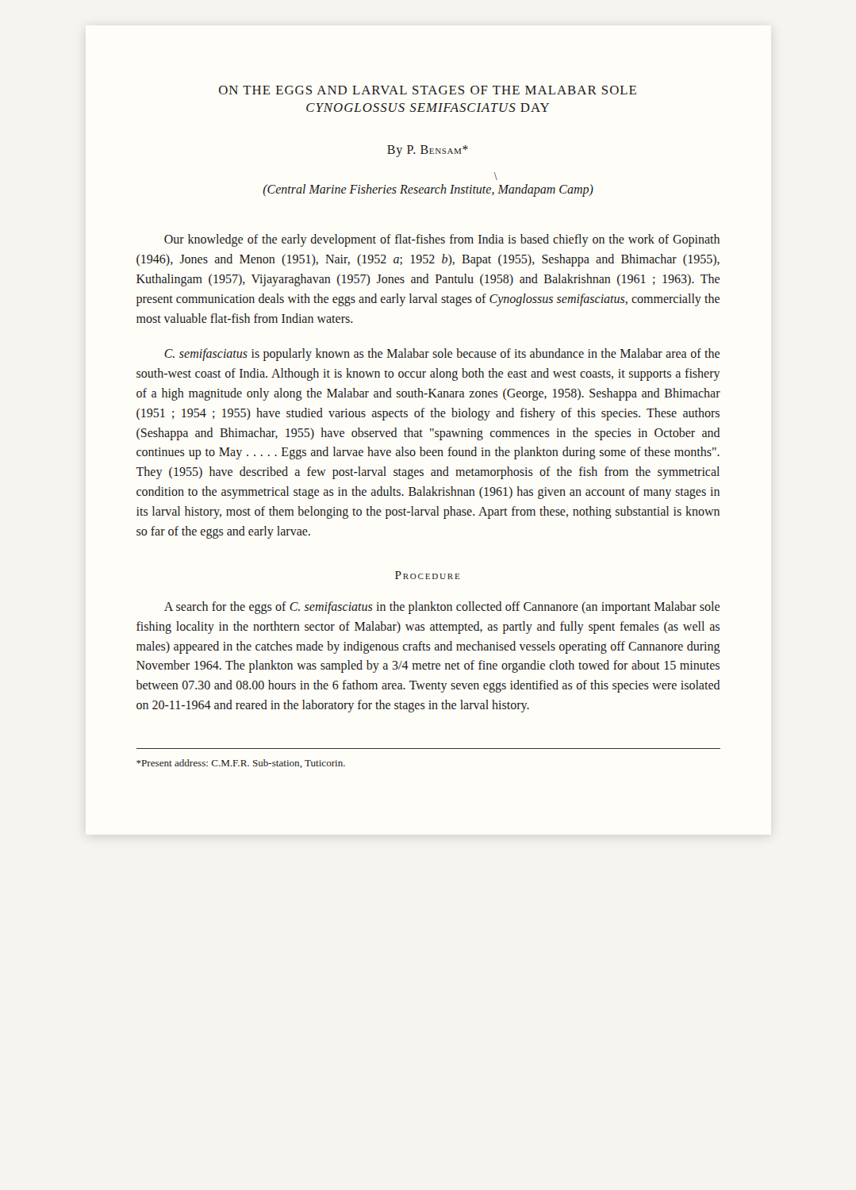On the Eggs and Larval Stages of the Malabar Sole
Cynoglossus semifasciatus Day
By P. Bensam*
(Central Marine Fisheries Research Institute, Mandapam Camp)
Our knowledge of the early development of flat-fishes from India is based chiefly on the work of Gopinath (1946), Jones and Menon (1951), Nair, (1952 a; 1952 b), Bapat (1955), Seshappa and Bhimachar (1955), Kuthalingam (1957), Vijayaraghavan (1957) Jones and Pantulu (1958) and Balakrishnan (1961 ; 1963). The present communication deals with the eggs and early larval stages of Cynoglossus semifasciatus, commercially the most valuable flat-fish from Indian waters.
C. semifasciatus is popularly known as the Malabar sole because of its abundance in the Malabar area of the south-west coast of India. Although it is known to occur along both the east and west coasts, it supports a fishery of a high magnitude only along the Malabar and south-Kanara zones (George, 1958). Seshappa and Bhimachar (1951 ; 1954 ; 1955) have studied various aspects of the biology and fishery of this species. These authors (Seshappa and Bhimachar, 1955) have observed that "spawning commences in the species in October and continues up to May . . . . . Eggs and larvae have also been found in the plankton during some of these months". They (1955) have described a few post-larval stages and metamorphosis of the fish from the symmetrical condition to the asymmetrical stage as in the adults. Balakrishnan (1961) has given an account of many stages in its larval history, most of them belonging to the post-larval phase. Apart from these, nothing substantial is known so far of the eggs and early larvae.
Procedure
A search for the eggs of C. semifasciatus in the plankton collected off Cannanore (an important Malabar sole fishing locality in the northtern sector of Malabar) was attempted, as partly and fully spent females (as well as males) appeared in the catches made by indigenous crafts and mechanised vessels operating off Cannanore during November 1964. The plankton was sampled by a 3/4 metre net of fine organdie cloth towed for about 15 minutes between 07.30 and 08.00 hours in the 6 fathom area. Twenty seven eggs identified as of this species were isolated on 20-11-1964 and reared in the laboratory for the stages in the larval history.
*Present address: C.M.F.R. Sub-station, Tuticorin.